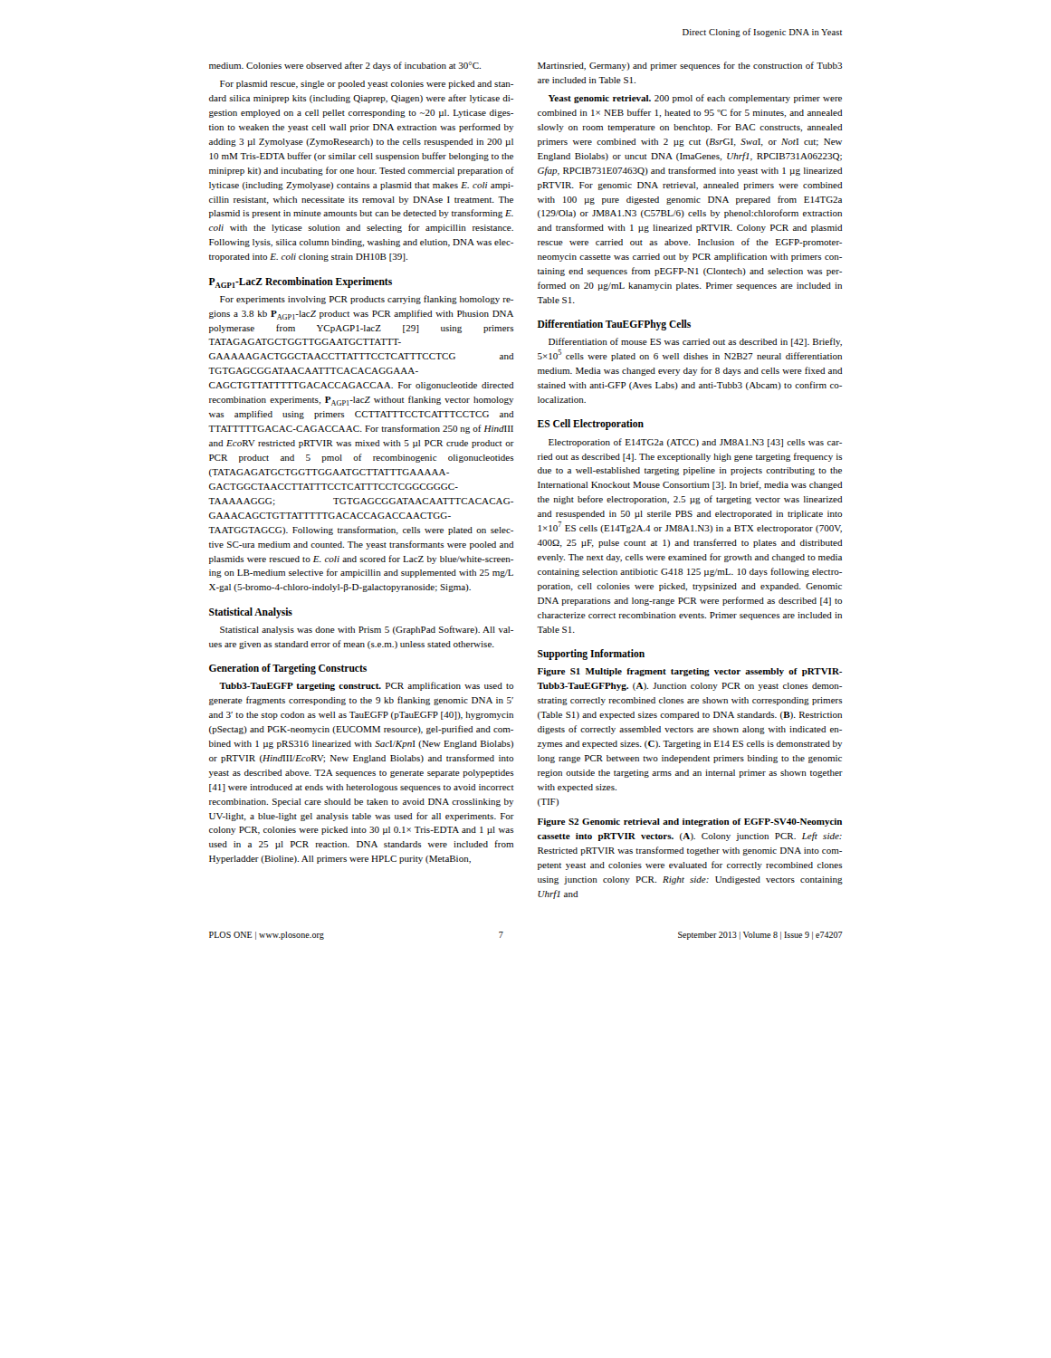Direct Cloning of Isogenic DNA in Yeast
medium. Colonies were observed after 2 days of incubation at 30°C.
For plasmid rescue, single or pooled yeast colonies were picked and standard silica miniprep kits (including Qiaprep, Qiagen) were after lyticase digestion employed on a cell pellet corresponding to ~20 µl. Lyticase digestion to weaken the yeast cell wall prior DNA extraction was performed by adding 3 µl Zymolyase (ZymoResearch) to the cells resuspended in 200 µl 10 mM Tris-EDTA buffer (or similar cell suspension buffer belonging to the miniprep kit) and incubating for one hour. Tested commercial preparation of lyticase (including Zymolyase) contains a plasmid that makes E. coli ampicillin resistant, which necessitate its removal by DNAse I treatment. The plasmid is present in minute amounts but can be detected by transforming E. coli with the lyticase solution and selecting for ampicillin resistance. Following lysis, silica column binding, washing and elution, DNA was electroporated into E. coli cloning strain DH10B [39].
PAGP1-LacZ Recombination Experiments
For experiments involving PCR products carrying flanking homology regions a 3.8 kb PAGP1-lacZ product was PCR amplified with Phusion DNA polymerase from YCpAGP1-lacZ [29] using primers TATAGAGATGCTGGTTGGAATGCTTATTT-GAAAAAGACTGGCTAACCTTATTTCCTCATTTCCTCG and TGTGAGCGGATAACAATTTCACACAGGAAA-CAGCTGTTATTTTTGACACCAGACCAA. For oligonucleotide directed recombination experiments, PAGP1-lacZ without flanking vector homology was amplified using primers CCTTATTTCCTCATTTCCTCG and TTATTTTTGACAC-CAGACCAAC. For transformation 250 ng of Hind III and Eco RV restricted pRTVIR was mixed with 5 µl PCR crude product or PCR product and 5 pmol of recombinogenic oligonucleotides (TATAGAGATGCTGGTTGGAATGCTTATTTGAAAAA-GACTGGCTAACCTTATTTCCTCATTTCCTCGGCGGGC-TAAAAAGGG; TGTGAGCGGATAACAATTTCACACAG-GAAACAGCTGTTATTTTTGACACCAGACCAACTGG-TAATGGTAGCG). Following transformation, cells were plated on selective SC-ura medium and counted. The yeast transformants were pooled and plasmids were rescued to E. coli and scored for LacZ by blue/white-screening on LB-medium selective for ampicillin and supplemented with 25 mg/L X-gal (5-bromo-4-chloro-indolyl-β-D-galactopyranoside; Sigma).
Statistical Analysis
Statistical analysis was done with Prism 5 (GraphPad Software). All values are given as standard error of mean (s.e.m.) unless stated otherwise.
Generation of Targeting Constructs
Tubb3-TauEGFP targeting construct. PCR amplification was used to generate fragments corresponding to the 9 kb flanking genomic DNA in 5′ and 3′ to the stop codon as well as TauEGFP (pTauEGFP [40]), hygromycin (pSectag) and PGK-neomycin (EUCOMM resource), gel-purified and combined with 1 µg pRS316 linearized with Sac I/Kpn I (New England Biolabs) or pRTVIR (Hind III/Eco RV; New England Biolabs) and transformed into yeast as described above. T2A sequences to generate separate polypeptides [41] were introduced at ends with heterologous sequences to avoid incorrect recombination. Special care should be taken to avoid DNA crosslinking by UV-light, a blue-light gel analysis table was used for all experiments. For colony PCR, colonies were picked into 30 µl 0.1× Tris-EDTA and 1 µl was used in a 25 µl PCR reaction. DNA standards were included from Hyperladder (Bioline). All primers were HPLC purity (MetaBion,
Martinsried, Germany) and primer sequences for the construction of Tubb3 are included in Table S1.
Yeast genomic retrieval. 200 pmol of each complementary primer were combined in 1× NEB buffer 1, heated to 95 ºC for 5 minutes, and annealed slowly on room temperature on benchtop. For BAC constructs, annealed primers were combined with 2 µg cut (Bsr GI, Swa I, or Not I cut; New England Biolabs) or uncut DNA (ImaGenes, Uhrf1, RPCIB731A06223Q; Gfap, RPCIB731E07463Q) and transformed into yeast with 1 µg linearized pRTVIR. For genomic DNA retrieval, annealed primers were combined with 100 µg pure digested genomic DNA prepared from E14TG2a (129/Ola) or JM8A1.N3 (C57BL/6) cells by phenol:chloroform extraction and transformed with 1 µg linearized pRTVIR. Colony PCR and plasmid rescue were carried out as above. Inclusion of the EGFP-promoter-neomycin cassette was carried out by PCR amplification with primers containing end sequences from pEGFP-N1 (Clontech) and selection was performed on 20 µg/mL kanamycin plates. Primer sequences are included in Table S1.
Differentiation TauEGFPhyg Cells
Differentiation of mouse ES was carried out as described in [42]. Briefly, 5×105 cells were plated on 6 well dishes in N2B27 neural differentiation medium. Media was changed every day for 8 days and cells were fixed and stained with anti-GFP (Aves Labs) and anti-Tubb3 (Abcam) to confirm co-localization.
ES Cell Electroporation
Electroporation of E14TG2a (ATCC) and JM8A1.N3 [43] cells was carried out as described [4]. The exceptionally high gene targeting frequency is due to a well-established targeting pipeline in projects contributing to the International Knockout Mouse Consortium [3]. In brief, media was changed the night before electroporation, 2.5 µg of targeting vector was linearized and resuspended in 50 µl sterile PBS and electroporated in triplicate into 1×107 ES cells (E14Tg2A.4 or JM8A1.N3) in a BTX electroporator (700V, 400Ω, 25 µF, pulse count at 1) and transferred to plates and distributed evenly. The next day, cells were examined for growth and changed to media containing selection antibiotic G418 125 µg/mL. 10 days following electroporation, cell colonies were picked, trypsinized and expanded. Genomic DNA preparations and long-range PCR were performed as described [4] to characterize correct recombination events. Primer sequences are included in Table S1.
Supporting Information
Figure S1 Multiple fragment targeting vector assembly of pRTVIR-Tubb3-TauEGFPhyg. (A). Junction colony PCR on yeast clones demonstrating correctly recombined clones are shown with corresponding primers (Table S1) and expected sizes compared to DNA standards. (B). Restriction digests of correctly assembled vectors are shown along with indicated enzymes and expected sizes. (C). Targeting in E14 ES cells is demonstrated by long range PCR between two independent primers binding to the genomic region outside the targeting arms and an internal primer as shown together with expected sizes.
(TIF)
Figure S2 Genomic retrieval and integration of EGFP-SV40-Neomycin cassette into pRTVIR vectors. (A). Colony junction PCR. Left side: Restricted pRTVIR was transformed together with genomic DNA into competent yeast and colonies were evaluated for correctly recombined clones using junction colony PCR. Right side: Undigested vectors containing Uhrf1 and
PLOS ONE | www.plosone.org
7
September 2013 | Volume 8 | Issue 9 | e74207